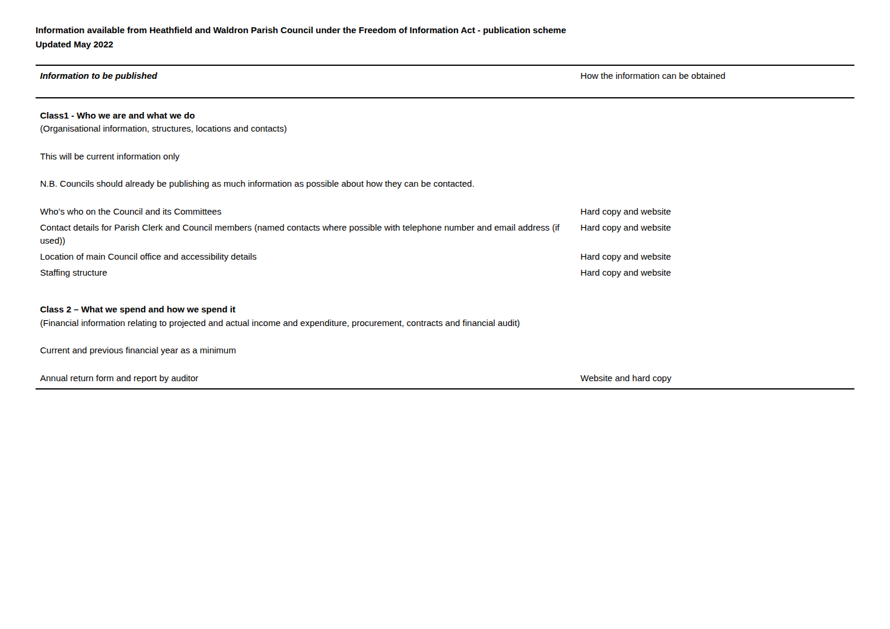Information available from Heathfield and Waldron Parish Council under the Freedom of Information Act - publication scheme
Updated May 2022
| Information to be published | How the information can be obtained |
| --- | --- |
| Class1 - Who we are and what we do (Organisational information, structures, locations and contacts) | |
| This will be current information only | |
| N.B. Councils should already be publishing as much information as possible about how they can be contacted. | |
| Who’s who on the Council and its Committees | Hard copy and website |
| Contact details for Parish Clerk and Council members (named contacts where possible with telephone number and email address (if used)) | Hard copy and website |
| Location of main Council office and accessibility details | Hard copy and website |
| Staffing structure | Hard copy and website |
| Class 2 – What we spend and how we spend it (Financial information relating to projected and actual income and expenditure, procurement, contracts and financial audit) | |
| Current and previous financial year as a minimum | |
| Annual return form and report by auditor | Website and hard copy |